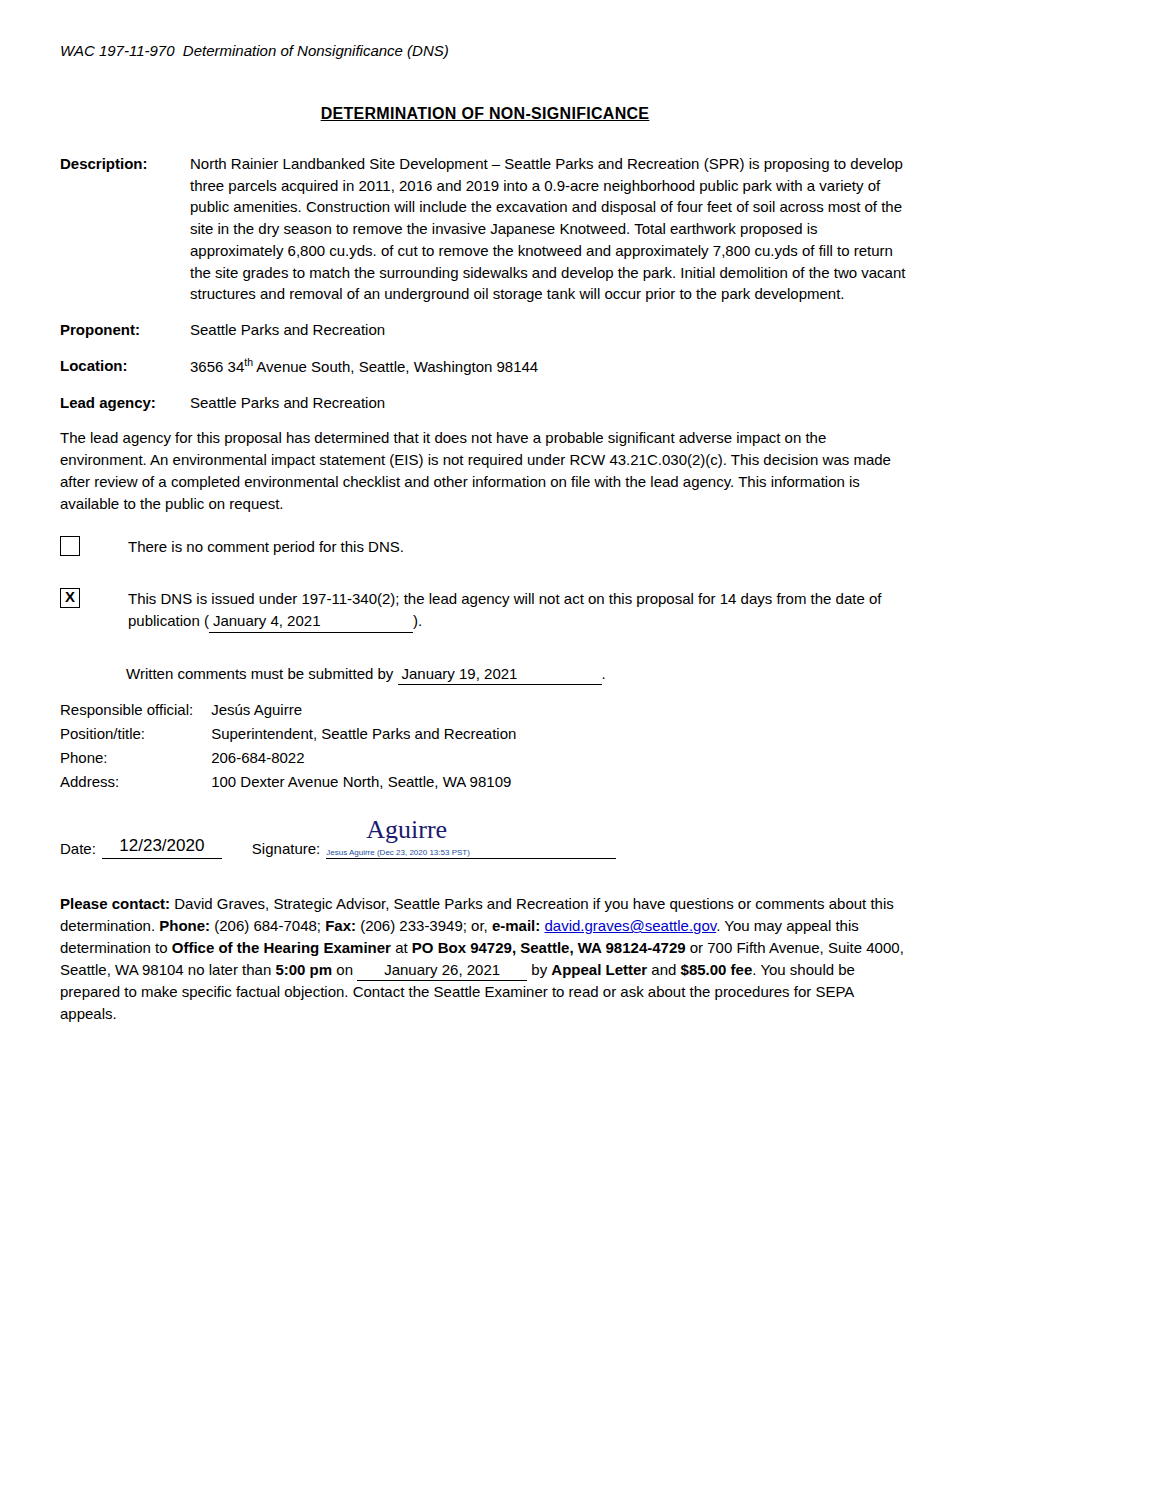WAC 197-11-970 Determination of Nonsignificance (DNS)
DETERMINATION OF NON-SIGNIFICANCE
| Description: | North Rainier Landbanked Site Development – Seattle Parks and Recreation (SPR) is proposing to develop three parcels acquired in 2011, 2016 and 2019 into a 0.9-acre neighborhood public park with a variety of public amenities. Construction will include the excavation and disposal of four feet of soil across most of the site in the dry season to remove the invasive Japanese Knotweed. Total earthwork proposed is approximately 6,800 cu.yds. of cut to remove the knotweed and approximately 7,800 cu.yds of fill to return the site grades to match the surrounding sidewalks and develop the park. Initial demolition of the two vacant structures and removal of an underground oil storage tank will occur prior to the park development. |
| Proponent: | Seattle Parks and Recreation |
| Location: | 3656 34 th Avenue South, Seattle, Washington 98144 |
| Lead agency: | Seattle Parks and Recreation |
The lead agency for this proposal has determined that it does not have a probable significant adverse impact on the environment. An environmental impact statement (EIS) is not required under RCW 43.21C.030(2)(c). This decision was made after review of a completed environmental checklist and other information on file with the lead agency. This information is available to the public on request.
There is no comment period for this DNS.
X
This DNS is issued under 197-11-340(2); the lead agency will not act on this proposal for 14 days from the date of publication (January 4, 2021).
Written comments must be submitted by January 19, 2021.
| Responsible official: | Jesús Aguirre |
| Position/title: | Superintendent, Seattle Parks and Recreation |
| Phone: | 206-684-8022 |
| Address: | 100 Dexter Avenue North, Seattle, WA 98109 |
Date: 12/23/2020 Signature: Aguirre Jesus Aguirre (Dec 23, 2020 13:53 PST)
Please contact: David Graves, Strategic Advisor, Seattle Parks and Recreation if you have questions or comments about this determination. Phone: (206) 684-7048; Fax: (206) 233-3949; or, e-mail: david.graves@seattle.gov. You may appeal this determination to Office of the Hearing Examiner at PO Box 94729, Seattle, WA 98124-4729 or 700 Fifth Avenue, Suite 4000, Seattle, WA 98104 no later than 5:00 pm on January 26, 2021 by Appeal Letter and $85.00 fee. You should be prepared to make specific factual objection. Contact the Seattle Examiner to read or ask about the procedures for SEPA appeals.